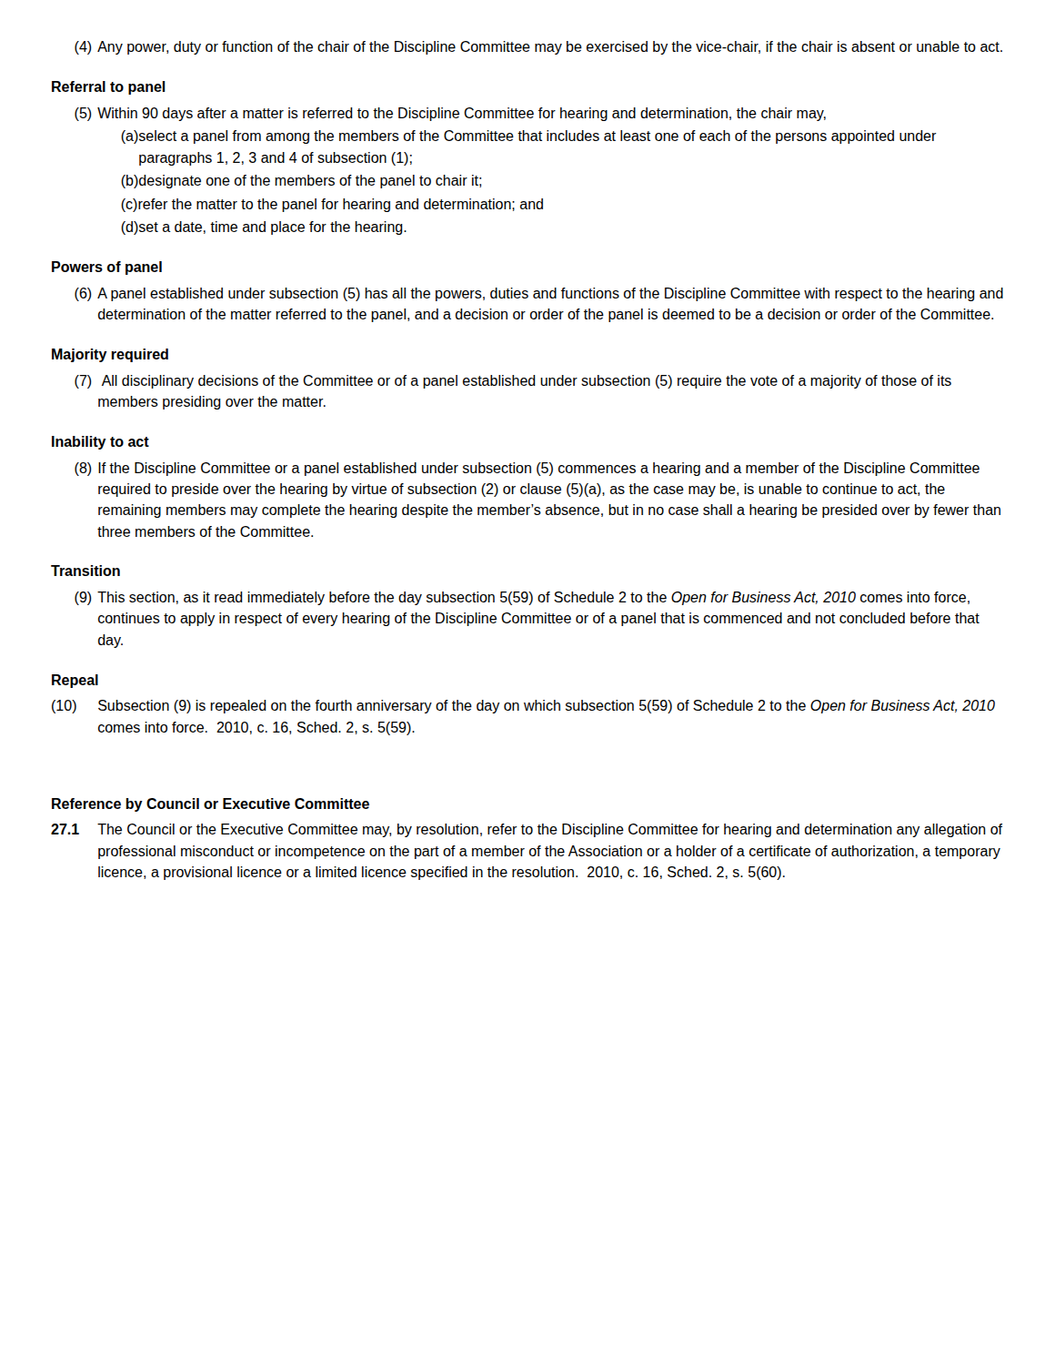(4)
Any power, duty or function of the chair of the Discipline Committee may be exercised by the vice-chair, if the chair is absent or unable to act.
Referral to panel
(5)
Within 90 days after a matter is referred to the Discipline Committee for hearing and determination, the chair may,
(a)
select a panel from among the members of the Committee that includes at least one of each of the persons appointed under paragraphs 1, 2, 3 and 4 of subsection (1);
(b)
designate one of the members of the panel to chair it;
(c)
refer the matter to the panel for hearing and determination; and
(d)
set a date, time and place for the hearing.
Powers of panel
(6)
A panel established under subsection (5) has all the powers, duties and functions of the Discipline Committee with respect to the hearing and determination of the matter referred to the panel, and a decision or order of the panel is deemed to be a decision or order of the Committee.
Majority required
(7)
All disciplinary decisions of the Committee or of a panel established under subsection (5) require the vote of a majority of those of its members presiding over the matter.
Inability to act
(8)
If the Discipline Committee or a panel established under subsection (5) commences a hearing and a member of the Discipline Committee required to preside over the hearing by virtue of subsection (2) or clause (5)(a), as the case may be, is unable to continue to act, the remaining members may complete the hearing despite the member’s absence, but in no case shall a hearing be presided over by fewer than three members of the Committee.
Transition
(9)
This section, as it read immediately before the day subsection 5(59) of Schedule 2 to the Open for Business Act, 2010 comes into force, continues to apply in respect of every hearing of the Discipline Committee or of a panel that is commenced and not concluded before that day.
Repeal
(10)
Subsection (9) is repealed on the fourth anniversary of the day on which subsection 5(59) of Schedule 2 to the Open for Business Act, 2010 comes into force. 2010, c. 16, Sched. 2, s. 5(59).
Reference by Council or Executive Committee
27.1
The Council or the Executive Committee may, by resolution, refer to the Discipline Committee for hearing and determination any allegation of professional misconduct or incompetence on the part of a member of the Association or a holder of a certificate of authorization, a temporary licence, a provisional licence or a limited licence specified in the resolution. 2010, c. 16, Sched. 2, s. 5(60).